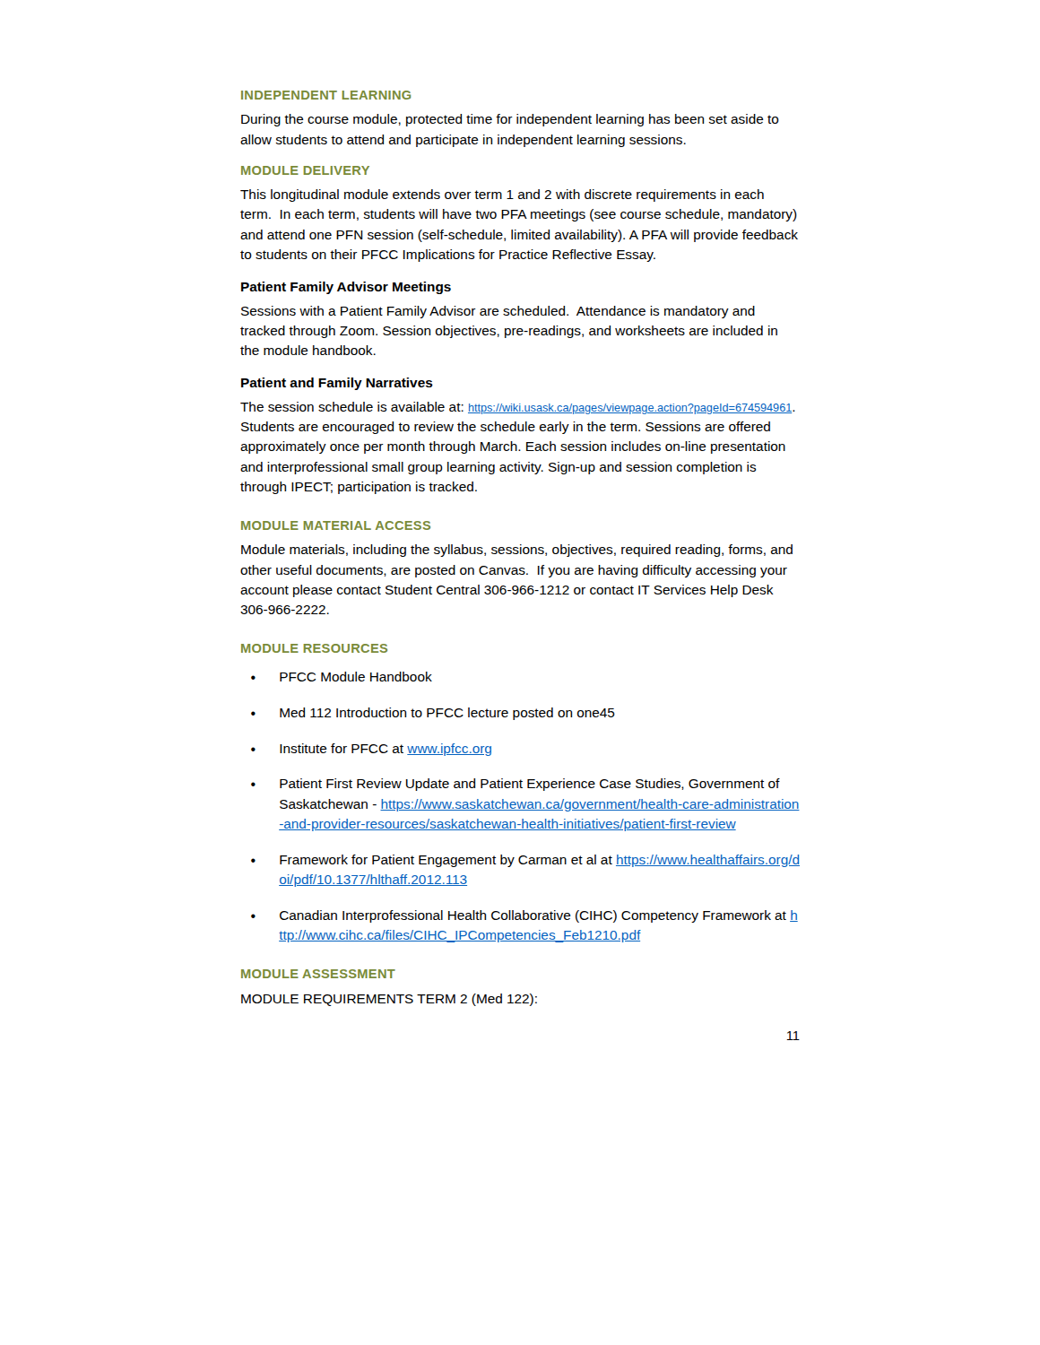Independent Learning
During the course module, protected time for independent learning has been set aside to allow students to attend and participate in independent learning sessions.
Module Delivery
This longitudinal module extends over term 1 and 2 with discrete requirements in each term. In each term, students will have two PFA meetings (see course schedule, mandatory) and attend one PFN session (self-schedule, limited availability). A PFA will provide feedback to students on their PFCC Implications for Practice Reflective Essay.
Patient Family Advisor Meetings
Sessions with a Patient Family Advisor are scheduled. Attendance is mandatory and tracked through Zoom. Session objectives, pre-readings, and worksheets are included in the module handbook.
Patient and Family Narratives
The session schedule is available at: https://wiki.usask.ca/pages/viewpage.action?pageId=674594961. Students are encouraged to review the schedule early in the term. Sessions are offered approximately once per month through March. Each session includes on-line presentation and interprofessional small group learning activity. Sign-up and session completion is through IPECT; participation is tracked.
Module Material Access
Module materials, including the syllabus, sessions, objectives, required reading, forms, and other useful documents, are posted on Canvas. If you are having difficulty accessing your account please contact Student Central 306-966-1212 or contact IT Services Help Desk 306-966-2222.
Module Resources
PFCC Module Handbook
Med 112 Introduction to PFCC lecture posted on one45
Institute for PFCC at www.ipfcc.org
Patient First Review Update and Patient Experience Case Studies, Government of Saskatchewan - https://www.saskatchewan.ca/government/health-care-administration-and-provider-resources/saskatchewan-health-initiatives/patient-first-review
Framework for Patient Engagement by Carman et al at https://www.healthaffairs.org/doi/pdf/10.1377/hlthaff.2012.113
Canadian Interprofessional Health Collaborative (CIHC) Competency Framework at http://www.cihc.ca/files/CIHC_IPCompetencies_Feb1210.pdf
Module Assessment
MODULE REQUIREMENTS TERM 2 (Med 122):
11